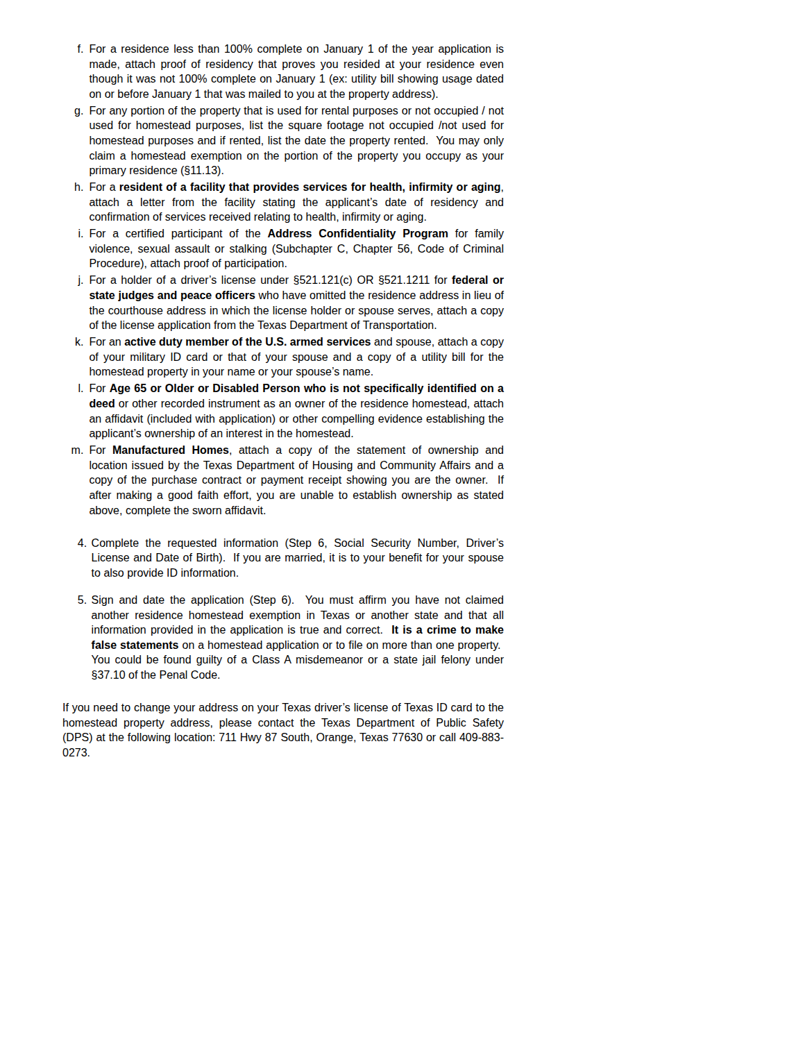f. For a residence less than 100% complete on January 1 of the year application is made, attach proof of residency that proves you resided at your residence even though it was not 100% complete on January 1 (ex: utility bill showing usage dated on or before January 1 that was mailed to you at the property address).
g. For any portion of the property that is used for rental purposes or not occupied / not used for homestead purposes, list the square footage not occupied /not used for homestead purposes and if rented, list the date the property rented. You may only claim a homestead exemption on the portion of the property you occupy as your primary residence (§11.13).
h. For a resident of a facility that provides services for health, infirmity or aging, attach a letter from the facility stating the applicant’s date of residency and confirmation of services received relating to health, infirmity or aging.
i. For a certified participant of the Address Confidentiality Program for family violence, sexual assault or stalking (Subchapter C, Chapter 56, Code of Criminal Procedure), attach proof of participation.
j. For a holder of a driver’s license under §521.121(c) OR §521.1211 for federal or state judges and peace officers who have omitted the residence address in lieu of the courthouse address in which the license holder or spouse serves, attach a copy of the license application from the Texas Department of Transportation.
k. For an active duty member of the U.S. armed services and spouse, attach a copy of your military ID card or that of your spouse and a copy of a utility bill for the homestead property in your name or your spouse’s name.
l. For Age 65 or Older or Disabled Person who is not specifically identified on a deed or other recorded instrument as an owner of the residence homestead, attach an affidavit (included with application) or other compelling evidence establishing the applicant’s ownership of an interest in the homestead.
m. For Manufactured Homes, attach a copy of the statement of ownership and location issued by the Texas Department of Housing and Community Affairs and a copy of the purchase contract or payment receipt showing you are the owner. If after making a good faith effort, you are unable to establish ownership as stated above, complete the sworn affidavit.
4. Complete the requested information (Step 6, Social Security Number, Driver’s License and Date of Birth). If you are married, it is to your benefit for your spouse to also provide ID information.
5. Sign and date the application (Step 6). You must affirm you have not claimed another residence homestead exemption in Texas or another state and that all information provided in the application is true and correct. It is a crime to make false statements on a homestead application or to file on more than one property. You could be found guilty of a Class A misdemeanor or a state jail felony under §37.10 of the Penal Code.
If you need to change your address on your Texas driver’s license of Texas ID card to the homestead property address, please contact the Texas Department of Public Safety (DPS) at the following location: 711 Hwy 87 South, Orange, Texas 77630 or call 409-883-0273.